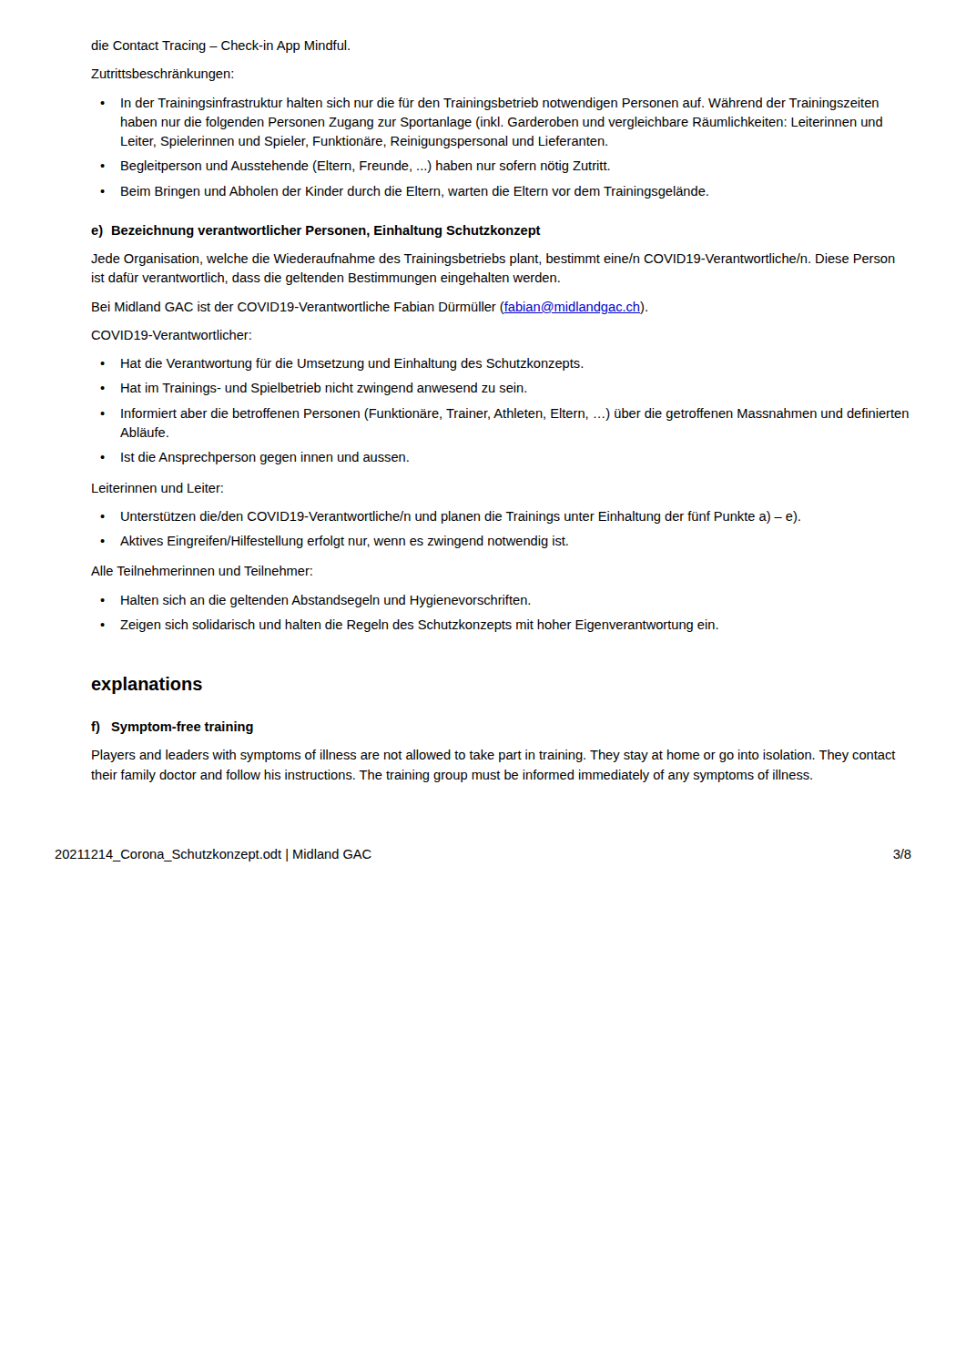die Contact Tracing – Check-in App Mindful.
Zutrittsbeschränkungen:
In der Trainingsinfrastruktur halten sich nur die für den Trainingsbetrieb notwendigen Personen auf. Während der Trainingszeiten haben nur die folgenden Personen Zugang zur Sportanlage (inkl. Garderoben und vergleichbare Räumlichkeiten: Leiterinnen und Leiter, Spielerinnen und Spieler, Funktionäre, Reinigungspersonal und Lieferanten.
Begleitperson und Ausstehende (Eltern, Freunde, ...) haben nur sofern nötig Zutritt.
Beim Bringen und Abholen der Kinder durch die Eltern, warten die Eltern vor dem Trainingsgelände.
e) Bezeichnung verantwortlicher Personen, Einhaltung Schutzkonzept
Jede Organisation, welche die Wiederaufnahme des Trainingsbetriebs plant, bestimmt eine/n COVID19-Verantwortliche/n. Diese Person ist dafür verantwortlich, dass die geltenden Bestimmungen eingehalten werden.
Bei Midland GAC ist der COVID19-Verantwortliche Fabian Dürmüller (fabian@midlandgac.ch).
COVID19-Verantwortlicher:
Hat die Verantwortung für die Umsetzung und Einhaltung des Schutzkonzepts.
Hat im Trainings- und Spielbetrieb nicht zwingend anwesend zu sein.
Informiert aber die betroffenen Personen (Funktionäre, Trainer, Athleten, Eltern, …) über die getroffenen Massnahmen und definierten Abläufe.
Ist die Ansprechperson gegen innen und aussen.
Leiterinnen und Leiter:
Unterstützen die/den COVID19-Verantwortliche/n und planen die Trainings unter Einhaltung der fünf Punkte a) – e).
Aktives Eingreifen/Hilfestellung erfolgt nur, wenn es zwingend notwendig ist.
Alle Teilnehmerinnen und Teilnehmer:
Halten sich an die geltenden Abstandsegeln und Hygienevorschriften.
Zeigen sich solidarisch und halten die Regeln des Schutzkonzepts mit hoher Eigenverantwortung ein.
explanations
f) Symptom-free training
Players and leaders with symptoms of illness are not allowed to take part in training. They stay at home or go into isolation. They contact their family doctor and follow his instructions. The training group must be informed immediately of any symptoms of illness.
20211214_Corona_Schutzkonzept.odt | Midland GAC 3/8